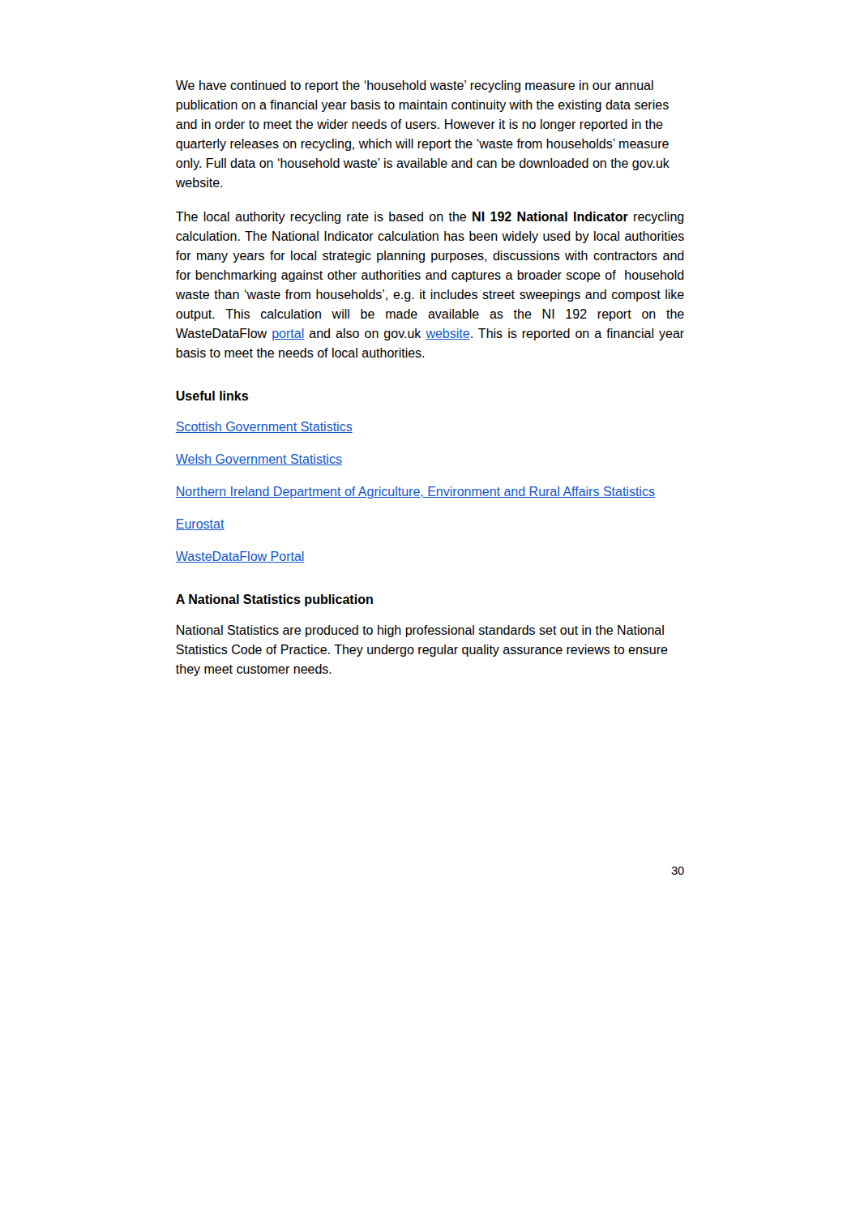We have continued to report the ‘household waste’ recycling measure in our annual publication on a financial year basis to maintain continuity with the existing data series and in order to meet the wider needs of users. However it is no longer reported in the quarterly releases on recycling, which will report the ‘waste from households’ measure only. Full data on ‘household waste’ is available and can be downloaded on the gov.uk website.
The local authority recycling rate is based on the NI 192 National Indicator recycling calculation. The National Indicator calculation has been widely used by local authorities for many years for local strategic planning purposes, discussions with contractors and for benchmarking against other authorities and captures a broader scope of household waste than ‘waste from households’, e.g. it includes street sweepings and compost like output. This calculation will be made available as the NI 192 report on the WasteDataFlow portal and also on gov.uk website. This is reported on a financial year basis to meet the needs of local authorities.
Useful links
Scottish Government Statistics
Welsh Government Statistics
Northern Ireland Department of Agriculture, Environment and Rural Affairs Statistics
Eurostat
WasteDataFlow Portal
A National Statistics publication
National Statistics are produced to high professional standards set out in the National Statistics Code of Practice. They undergo regular quality assurance reviews to ensure they meet customer needs.
30